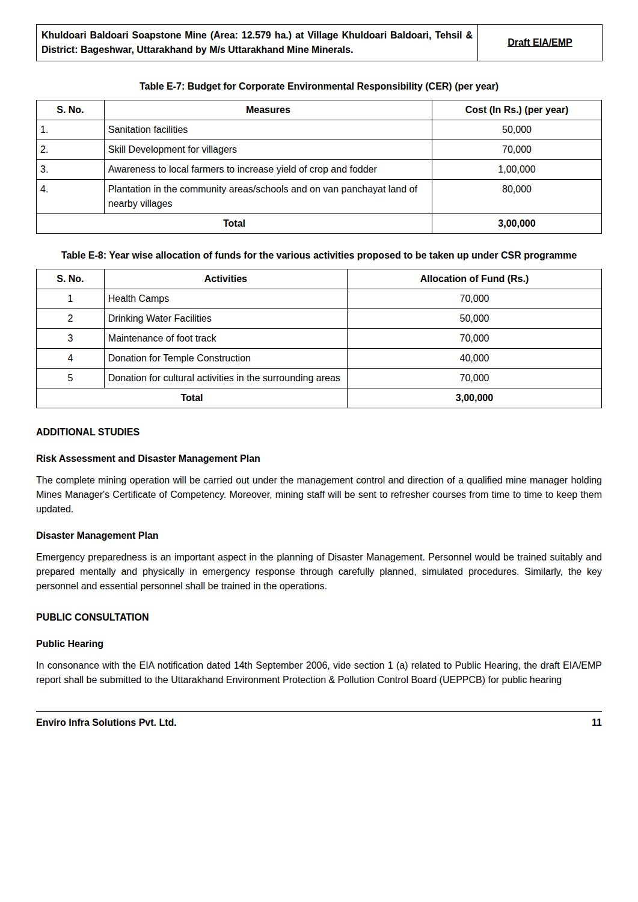Khuldoari Baldoari Soapstone Mine (Area: 12.579 ha.) at Village Khuldoari Baldoari, Tehsil & District: Bageshwar, Uttarakhand by M/s Uttarakhand Mine Minerals.
Draft EIA/EMP
Table E-7: Budget for Corporate Environmental Responsibility (CER) (per year)
| S. No. | Measures | Cost (In Rs.) (per year) |
| --- | --- | --- |
| 1. | Sanitation facilities | 50,000 |
| 2. | Skill Development for villagers | 70,000 |
| 3. | Awareness to local farmers to increase yield of crop and fodder | 1,00,000 |
| 4. | Plantation in the community areas/schools and on van panchayat land of nearby villages | 80,000 |
| Total | 3,00,000 |
Table E-8: Year wise allocation of funds for the various activities proposed to be taken up under CSR programme
| S. No. | Activities | Allocation of Fund (Rs.) |
| --- | --- | --- |
| 1 | Health Camps | 70,000 |
| 2 | Drinking Water Facilities | 50,000 |
| 3 | Maintenance of foot track | 70,000 |
| 4 | Donation for Temple Construction | 40,000 |
| 5 | Donation for cultural activities in the surrounding areas | 70,000 |
| Total | 3,00,000 |
ADDITIONAL STUDIES
Risk Assessment and Disaster Management Plan
The complete mining operation will be carried out under the management control and direction of a qualified mine manager holding Mines Manager's Certificate of Competency. Moreover, mining staff will be sent to refresher courses from time to time to keep them updated.
Disaster Management Plan
Emergency preparedness is an important aspect in the planning of Disaster Management. Personnel would be trained suitably and prepared mentally and physically in emergency response through carefully planned, simulated procedures. Similarly, the key personnel and essential personnel shall be trained in the operations.
PUBLIC CONSULTATION
Public Hearing
In consonance with the EIA notification dated 14th September 2006, vide section 1 (a) related to Public Hearing, the draft EIA/EMP report shall be submitted to the Uttarakhand Environment Protection & Pollution Control Board (UEPPCB) for public hearing
Enviro Infra Solutions Pvt. Ltd. 11